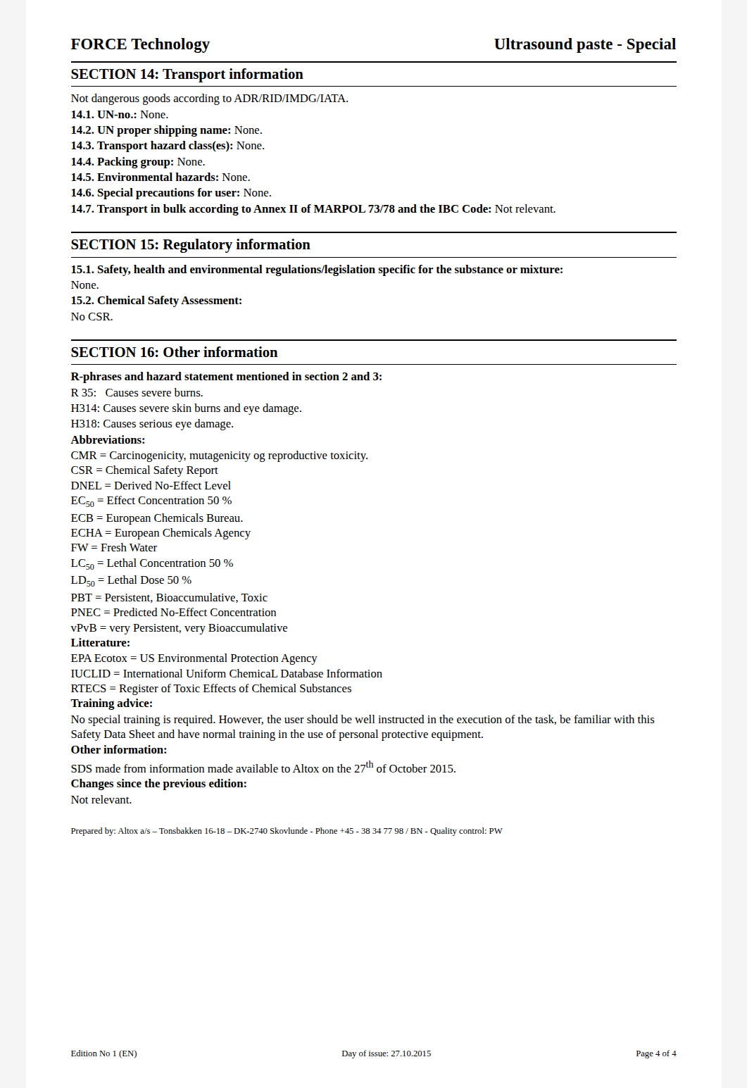FORCE Technology
Ultrasound paste - Special
SECTION 14: Transport information
Not dangerous goods according to ADR/RID/IMDG/IATA.
14.1. UN-no.: None.
14.2. UN proper shipping name: None.
14.3. Transport hazard class(es): None.
14.4. Packing group: None.
14.5. Environmental hazards: None.
14.6. Special precautions for user: None.
14.7. Transport in bulk according to Annex II of MARPOL 73/78 and the IBC Code: Not relevant.
SECTION 15: Regulatory information
15.1. Safety, health and environmental regulations/legislation specific for the substance or mixture:
None.
15.2. Chemical Safety Assessment:
No CSR.
SECTION 16: Other information
R-phrases and hazard statement mentioned in section 2 and 3:
R 35: Causes severe burns.
H314: Causes severe skin burns and eye damage.
H318: Causes serious eye damage.
Abbreviations:
CMR = Carcinogenicity, mutagenicity og reproductive toxicity.
CSR = Chemical Safety Report
DNEL = Derived No-Effect Level
EC50 = Effect Concentration 50 %
ECB = European Chemicals Bureau.
ECHA = European Chemicals Agency
FW = Fresh Water
LC50 = Lethal Concentration 50 %
LD50 = Lethal Dose 50 %
PBT = Persistent, Bioaccumulative, Toxic
PNEC = Predicted No-Effect Concentration
vPvB = very Persistent, very Bioaccumulative
Litterature:
EPA Ecotox = US Environmental Protection Agency
IUCLID = International Uniform ChemicaL Database Information
RTECS = Register of Toxic Effects of Chemical Substances
Training advice:
No special training is required. However, the user should be well instructed in the execution of the task, be familiar with this Safety Data Sheet and have normal training in the use of personal protective equipment.
Other information:
SDS made from information made available to Altox on the 27th of October 2015.
Changes since the previous edition:
Not relevant.
Prepared by: Altox a/s – Tonsbakken 16-18 – DK-2740 Skovlunde - Phone +45 - 38 34 77 98 / BN - Quality control: PW
Edition No 1 (EN)
Day of issue: 27.10.2015
Page 4 of 4